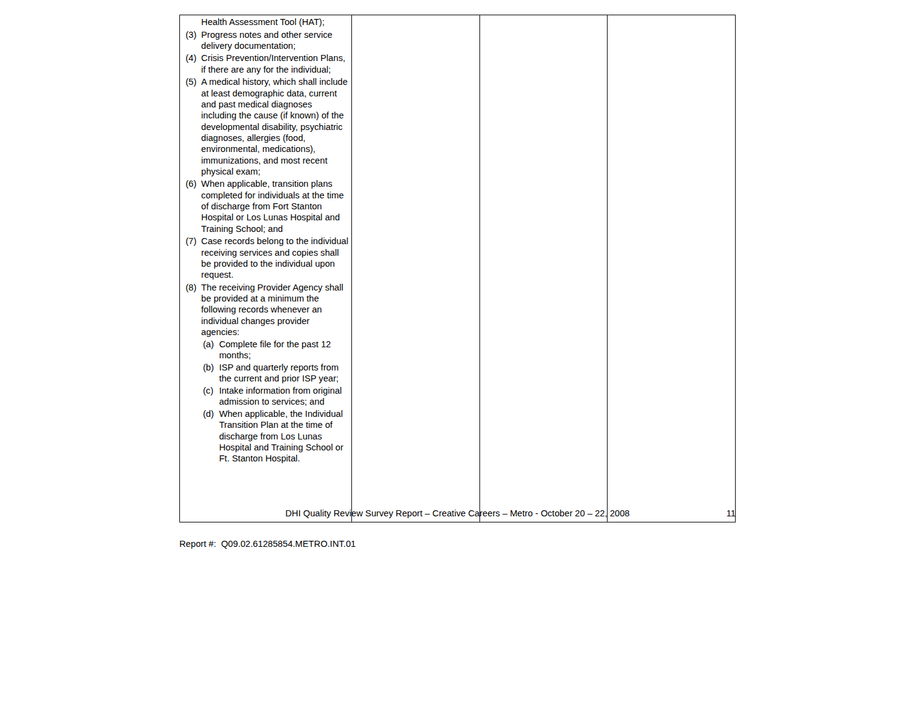| Health Assessment Tool (HAT); (3) Progress notes and other service delivery documentation; (4) Crisis Prevention/Intervention Plans, if there are any for the individual; (5) A medical history, which shall include at least demographic data, current and past medical diagnoses including the cause (if known) of the developmental disability, psychiatric diagnoses, allergies (food, environmental, medications), immunizations, and most recent physical exam; (6) When applicable, transition plans completed for individuals at the time of discharge from Fort Stanton Hospital or Los Lunas Hospital and Training School; and (7) Case records belong to the individual receiving services and copies shall be provided to the individual upon request. (8) The receiving Provider Agency shall be provided at a minimum the following records whenever an individual changes provider agencies: (a) Complete file for the past 12 months; (b) ISP and quarterly reports from the current and prior ISP year; (c) Intake information from original admission to services; and (d) When applicable, the Individual Transition Plan at the time of discharge from Los Lunas Hospital and Training School or Ft. Stanton Hospital. | | | |
DHI Quality Review Survey Report – Creative Careers – Metro - October 20 – 22, 2008 11
Report #: Q09.02.61285854.METRO.INT.01